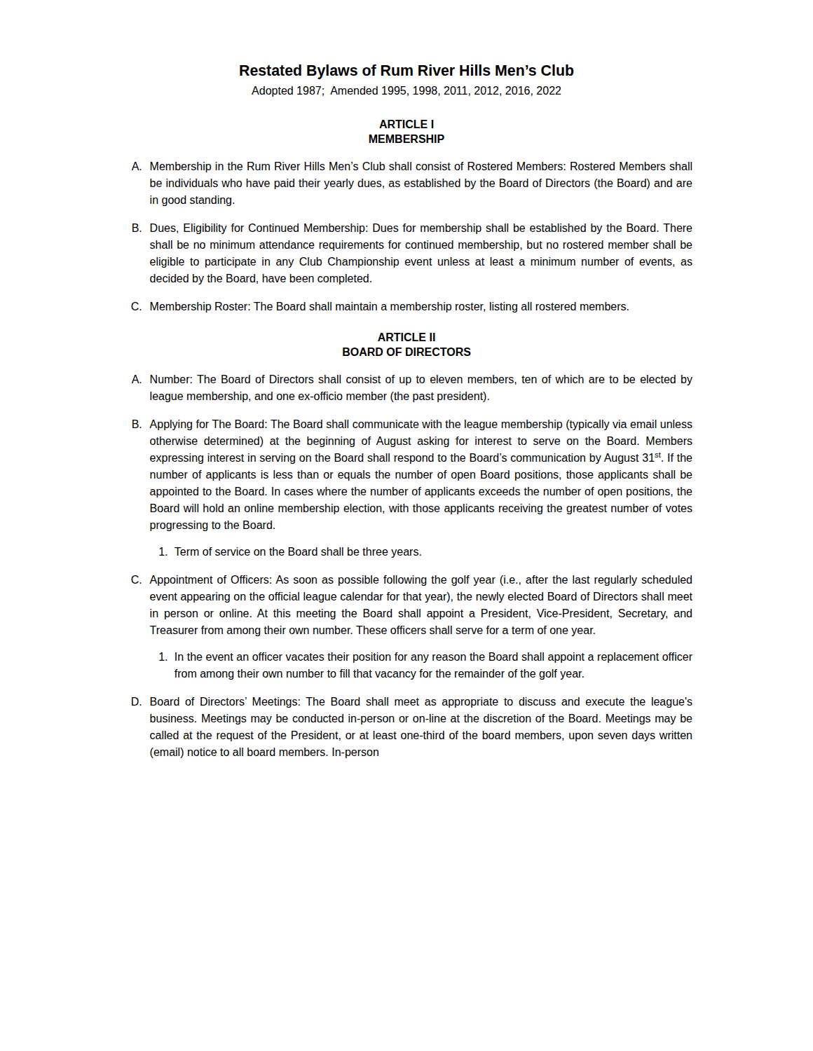Restated Bylaws of Rum River Hills Men’s Club
Adopted 1987; Amended 1995, 1998, 2011, 2012, 2016, 2022
ARTICLE IMEMBERSHIP
Membership in the Rum River Hills Men’s Club shall consist of Rostered Members: Rostered Members shall be individuals who have paid their yearly dues, as established by the Board of Directors (the Board) and are in good standing.
Dues, Eligibility for Continued Membership: Dues for membership shall be established by the Board. There shall be no minimum attendance requirements for continued membership, but no rostered member shall be eligible to participate in any Club Championship event unless at least a minimum number of events, as decided by the Board, have been completed.
Membership Roster: The Board shall maintain a membership roster, listing all rostered members.
ARTICLE IIBOARD OF DIRECTORS
Number: The Board of Directors shall consist of up to eleven members, ten of which are to be elected by league membership, and one ex-officio member (the past president).
Applying for The Board: The Board shall communicate with the league membership (typically via email unless otherwise determined) at the beginning of August asking for interest to serve on the Board. Members expressing interest in serving on the Board shall respond to the Board’s communication by August 31st. If the number of applicants is less than or equals the number of open Board positions, those applicants shall be appointed to the Board. In cases where the number of applicants exceeds the number of open positions, the Board will hold an online membership election, with those applicants receiving the greatest number of votes progressing to the Board.
Term of service on the Board shall be three years.
Appointment of Officers: As soon as possible following the golf year (i.e., after the last regularly scheduled event appearing on the official league calendar for that year), the newly elected Board of Directors shall meet in person or online. At this meeting the Board shall appoint a President, Vice-President, Secretary, and Treasurer from among their own number. These officers shall serve for a term of one year.
In the event an officer vacates their position for any reason the Board shall appoint a replacement officer from among their own number to fill that vacancy for the remainder of the golf year.
Board of Directors’ Meetings: The Board shall meet as appropriate to discuss and execute the league's business. Meetings may be conducted in-person or on-line at the discretion of the Board. Meetings may be called at the request of the President, or at least one-third of the board members, upon seven days written (email) notice to all board members. In-person